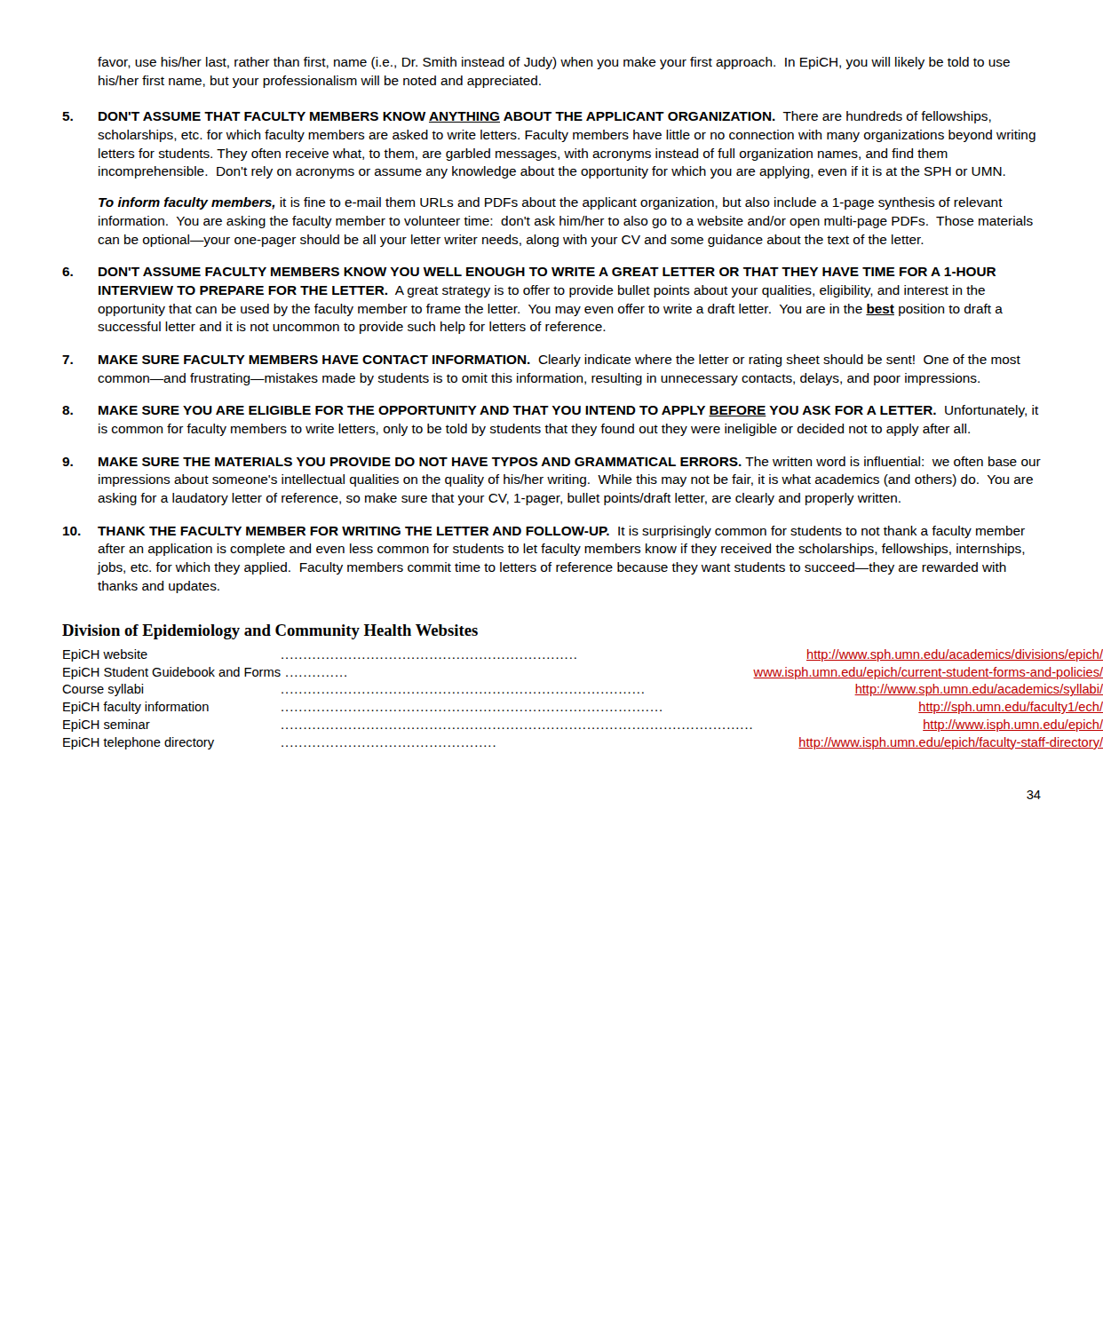favor, use his/her last, rather than first, name (i.e., Dr. Smith instead of Judy) when you make your first approach. In EpiCH, you will likely be told to use his/her first name, but your professionalism will be noted and appreciated.
5.
DON'T ASSUME THAT FACULTY MEMBERS KNOW ANYTHING ABOUT THE APPLICANT ORGANIZATION. There are hundreds of fellowships, scholarships, etc. for which faculty members are asked to write letters. Faculty members have little or no connection with many organizations beyond writing letters for students. They often receive what, to them, are garbled messages, with acronyms instead of full organization names, and find them incomprehensible. Don't rely on acronyms or assume any knowledge about the opportunity for which you are applying, even if it is at the SPH or UMN.
To inform faculty members, it is fine to e-mail them URLs and PDFs about the applicant organization, but also include a 1-page synthesis of relevant information. You are asking the faculty member to volunteer time: don't ask him/her to also go to a website and/or open multi-page PDFs. Those materials can be optional—your one-pager should be all your letter writer needs, along with your CV and some guidance about the text of the letter.
6.
DON'T ASSUME FACULTY MEMBERS KNOW YOU WELL ENOUGH TO WRITE A GREAT LETTER OR THAT THEY HAVE TIME FOR A 1-HOUR INTERVIEW TO PREPARE FOR THE LETTER. A great strategy is to offer to provide bullet points about your qualities, eligibility, and interest in the opportunity that can be used by the faculty member to frame the letter. You may even offer to write a draft letter. You are in the best position to draft a successful letter and it is not uncommon to provide such help for letters of reference.
7.
MAKE SURE FACULTY MEMBERS HAVE CONTACT INFORMATION. Clearly indicate where the letter or rating sheet should be sent! One of the most common—and frustrating—mistakes made by students is to omit this information, resulting in unnecessary contacts, delays, and poor impressions.
8.
MAKE SURE YOU ARE ELIGIBLE FOR THE OPPORTUNITY AND THAT YOU INTEND TO APPLY BEFORE YOU ASK FOR A LETTER. Unfortunately, it is common for faculty members to write letters, only to be told by students that they found out they were ineligible or decided not to apply after all.
9.
MAKE SURE THE MATERIALS YOU PROVIDE DO NOT HAVE TYPOS AND GRAMMATICAL ERRORS. The written word is influential: we often base our impressions about someone's intellectual qualities on the quality of his/her writing. While this may not be fair, it is what academics (and others) do. You are asking for a laudatory letter of reference, so make sure that your CV, 1-pager, bullet points/draft letter, are clearly and properly written.
10.
THANK THE FACULTY MEMBER FOR WRITING THE LETTER AND FOLLOW-UP. It is surprisingly common for students to not thank a faculty member after an application is complete and even less common for students to let faculty members know if they received the scholarships, fellowships, internships, jobs, etc. for which they applied. Faculty members commit time to letters of reference because they want students to succeed—they are rewarded with thanks and updates.
Division of Epidemiology and Community Health Websites
| EpiCH website | .................................................................. | http://www.sph.umn.edu/academics/divisions/epich/ |
| EpiCH Student Guidebook and Forms | .............. | www.isph.umn.edu/epich/current-student-forms-and-policies/ |
| Course syllabi | ................................................................................. | http://www.sph.umn.edu/academics/syllabi/ |
| EpiCH faculty information | ..................................................................................... | http://sph.umn.edu/faculty1/ech/ |
| EpiCH seminar | ......................................................................................................... | http://www.isph.umn.edu/epich/ |
| EpiCH telephone directory | ................................................ | http://www.isph.umn.edu/epich/faculty-staff-directory/ |
34